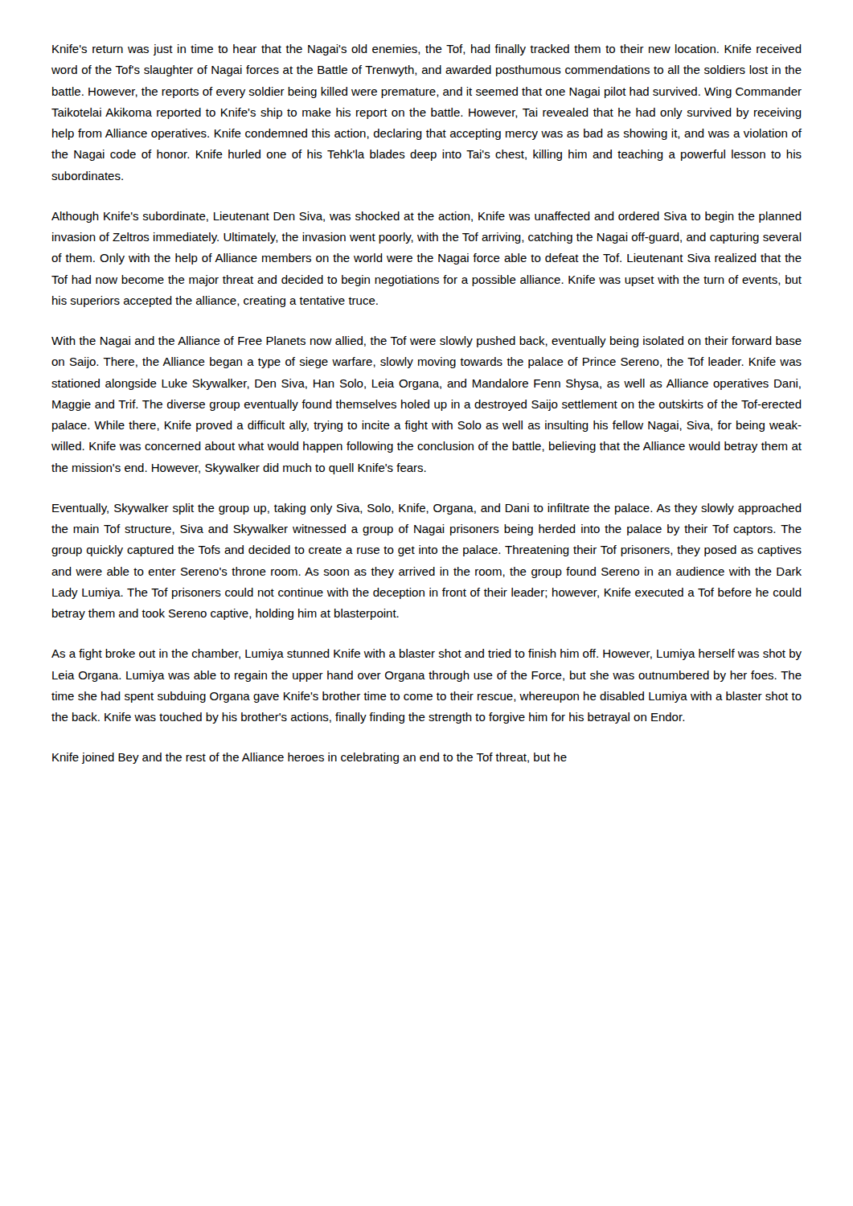Knife's return was just in time to hear that the Nagai's old enemies, the Tof, had finally tracked them to their new location. Knife received word of the Tof's slaughter of Nagai forces at the Battle of Trenwyth, and awarded posthumous commendations to all the soldiers lost in the battle. However, the reports of every soldier being killed were premature, and it seemed that one Nagai pilot had survived. Wing Commander Taikotelai Akikoma reported to Knife's ship to make his report on the battle. However, Tai revealed that he had only survived by receiving help from Alliance operatives. Knife condemned this action, declaring that accepting mercy was as bad as showing it, and was a violation of the Nagai code of honor. Knife hurled one of his Tehk'la blades deep into Tai's chest, killing him and teaching a powerful lesson to his subordinates.
Although Knife's subordinate, Lieutenant Den Siva, was shocked at the action, Knife was unaffected and ordered Siva to begin the planned invasion of Zeltros immediately. Ultimately, the invasion went poorly, with the Tof arriving, catching the Nagai off-guard, and capturing several of them. Only with the help of Alliance members on the world were the Nagai force able to defeat the Tof. Lieutenant Siva realized that the Tof had now become the major threat and decided to begin negotiations for a possible alliance. Knife was upset with the turn of events, but his superiors accepted the alliance, creating a tentative truce.
With the Nagai and the Alliance of Free Planets now allied, the Tof were slowly pushed back, eventually being isolated on their forward base on Saijo. There, the Alliance began a type of siege warfare, slowly moving towards the palace of Prince Sereno, the Tof leader. Knife was stationed alongside Luke Skywalker, Den Siva, Han Solo, Leia Organa, and Mandalore Fenn Shysa, as well as Alliance operatives Dani, Maggie and Trif. The diverse group eventually found themselves holed up in a destroyed Saijo settlement on the outskirts of the Tof-erected palace. While there, Knife proved a difficult ally, trying to incite a fight with Solo as well as insulting his fellow Nagai, Siva, for being weak-willed. Knife was concerned about what would happen following the conclusion of the battle, believing that the Alliance would betray them at the mission's end. However, Skywalker did much to quell Knife's fears.
Eventually, Skywalker split the group up, taking only Siva, Solo, Knife, Organa, and Dani to infiltrate the palace. As they slowly approached the main Tof structure, Siva and Skywalker witnessed a group of Nagai prisoners being herded into the palace by their Tof captors. The group quickly captured the Tofs and decided to create a ruse to get into the palace. Threatening their Tof prisoners, they posed as captives and were able to enter Sereno's throne room. As soon as they arrived in the room, the group found Sereno in an audience with the Dark Lady Lumiya. The Tof prisoners could not continue with the deception in front of their leader; however, Knife executed a Tof before he could betray them and took Sereno captive, holding him at blasterpoint.
As a fight broke out in the chamber, Lumiya stunned Knife with a blaster shot and tried to finish him off. However, Lumiya herself was shot by Leia Organa. Lumiya was able to regain the upper hand over Organa through use of the Force, but she was outnumbered by her foes. The time she had spent subduing Organa gave Knife's brother time to come to their rescue, whereupon he disabled Lumiya with a blaster shot to the back. Knife was touched by his brother's actions, finally finding the strength to forgive him for his betrayal on Endor.
Knife joined Bey and the rest of the Alliance heroes in celebrating an end to the Tof threat, but he